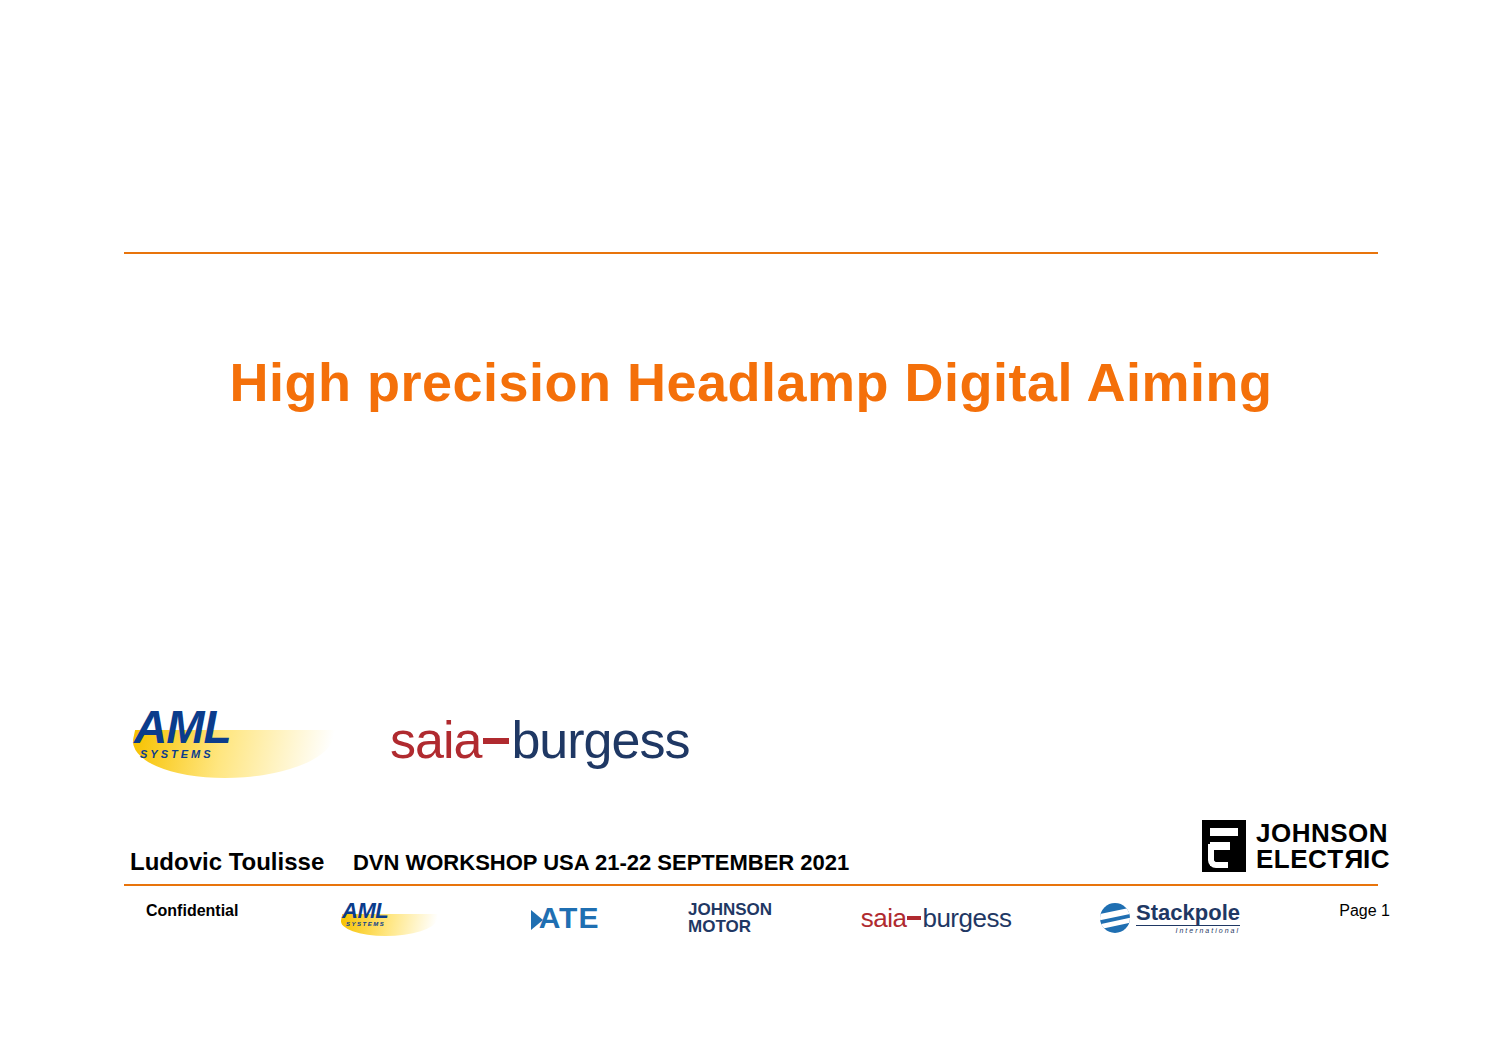High precision Headlamp Digital Aiming
AML
SYSTEMS
saia burgess
Ludovic Toulisse DVN WORKSHOP USA 21-22 SEPTEMBER 2021
JOHNSON
ELECTRIC
Confidential
AML
SYSTEMS
ATE
JOHNSON
MOTOR
saia burgess
Stackpole
International
Page 1